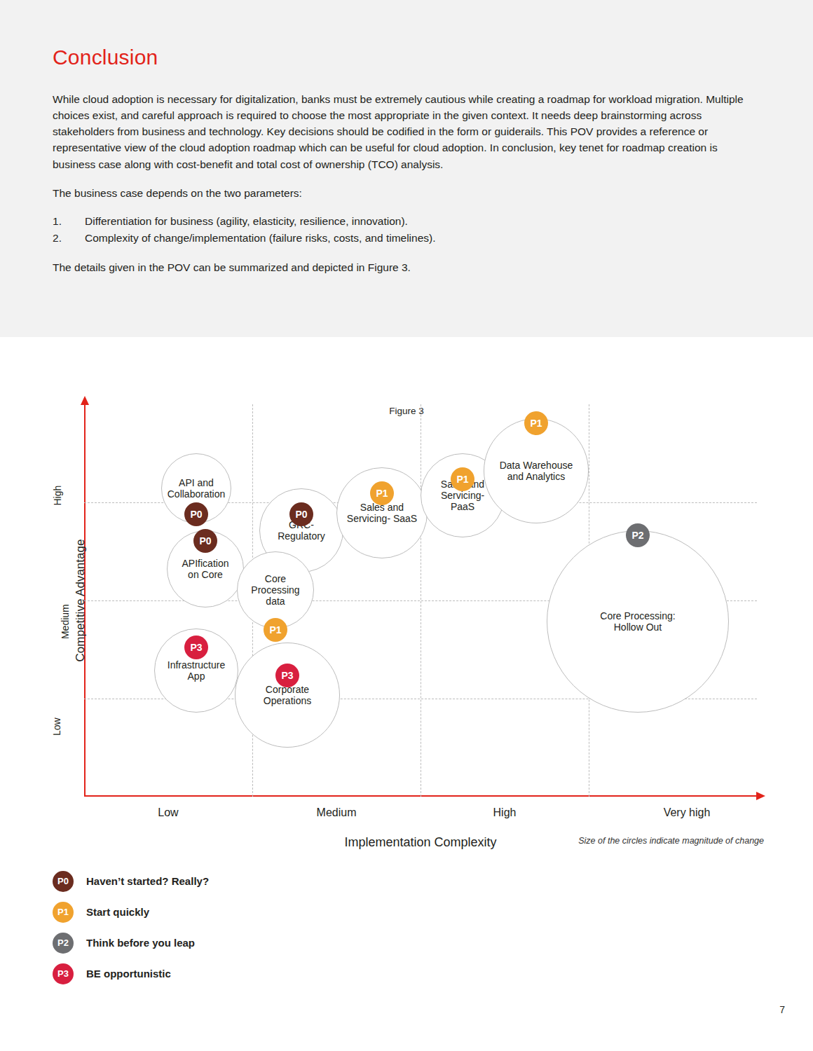Conclusion
While cloud adoption is necessary for digitalization, banks must be extremely cautious while creating a roadmap for workload migration. Multiple choices exist, and careful approach is required to choose the most appropriate in the given context. It needs deep brainstorming across stakeholders from business and technology. Key decisions should be codified in the form or guiderails. This POV provides a reference or representative view of the cloud adoption roadmap which can be useful for cloud adoption. In conclusion, key tenet for roadmap creation is business case along with cost-benefit and total cost of ownership (TCO) analysis.
The business case depends on the two parameters:
Differentiation for business (agility, elasticity, resilience, innovation).
Complexity of change/implementation (failure risks, costs, and timelines).
The details given in the POV can be summarized and depicted in Figure 3.
Competitive Advantage
High
Medium
Low
Low
Medium
High
Very high
Implementation Complexity
Size of the circles indicate magnitude of change
API and
Collaboration
P0
APIfication
on Core
P0
GRC-
Regulatory
P0
Core
Processing
data
P1
Sales and
Servicing- SaaS
P1
Sales and
Servicing-
PaaS
P1
Data Warehouse
and Analytics
P1
Core Processing:
Hollow Out
P2
Infrastructure
App
P3
Corporate
Operations
P3
Figure 3
P0
Haven’t started? Really?
P1
Start quickly
P2
Think before you leap
P3
BE opportunistic
7